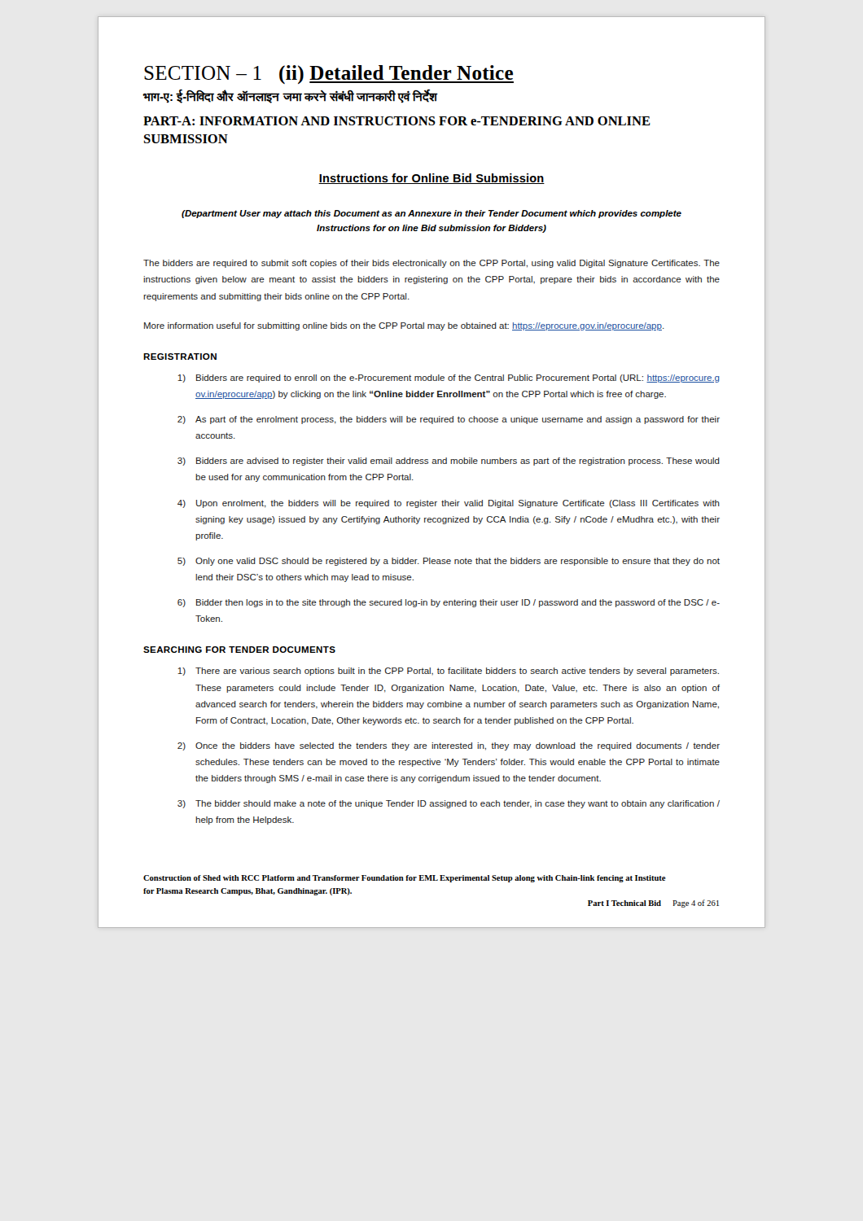SECTION – 1 (ii) Detailed Tender Notice
भाग-ए: ई-निविदा और ऑनलाइन जमा करने संबंधी जानकारी एवं निर्देश
PART-A: INFORMATION AND INSTRUCTIONS FOR e-TENDERING AND ONLINE SUBMISSION
Instructions for Online Bid Submission
(Department User may attach this Document as an Annexure in their Tender Document which provides complete Instructions for on line Bid submission for Bidders)
The bidders are required to submit soft copies of their bids electronically on the CPP Portal, using valid Digital Signature Certificates. The instructions given below are meant to assist the bidders in registering on the CPP Portal, prepare their bids in accordance with the requirements and submitting their bids online on the CPP Portal.
More information useful for submitting online bids on the CPP Portal may be obtained at: https://eprocure.gov.in/eprocure/app.
REGISTRATION
Bidders are required to enroll on the e-Procurement module of the Central Public Procurement Portal (URL: https://eprocure.gov.in/eprocure/app) by clicking on the link “Online bidder Enrollment” on the CPP Portal which is free of charge.
As part of the enrolment process, the bidders will be required to choose a unique username and assign a password for their accounts.
Bidders are advised to register their valid email address and mobile numbers as part of the registration process. These would be used for any communication from the CPP Portal.
Upon enrolment, the bidders will be required to register their valid Digital Signature Certificate (Class III Certificates with signing key usage) issued by any Certifying Authority recognized by CCA India (e.g. Sify / nCode / eMudhra etc.), with their profile.
Only one valid DSC should be registered by a bidder. Please note that the bidders are responsible to ensure that they do not lend their DSC’s to others which may lead to misuse.
Bidder then logs in to the site through the secured log-in by entering their user ID / password and the password of the DSC / e-Token.
SEARCHING FOR TENDER DOCUMENTS
There are various search options built in the CPP Portal, to facilitate bidders to search active tenders by several parameters. These parameters could include Tender ID, Organization Name, Location, Date, Value, etc. There is also an option of advanced search for tenders, wherein the bidders may combine a number of search parameters such as Organization Name, Form of Contract, Location, Date, Other keywords etc. to search for a tender published on the CPP Portal.
Once the bidders have selected the tenders they are interested in, they may download the required documents / tender schedules. These tenders can be moved to the respective ‘My Tenders’ folder. This would enable the CPP Portal to intimate the bidders through SMS / e-mail in case there is any corrigendum issued to the tender document.
The bidder should make a note of the unique Tender ID assigned to each tender, in case they want to obtain any clarification / help from the Helpdesk.
Construction of Shed with RCC Platform and Transformer Foundation for EML Experimental Setup along with Chain-link fencing at Institute for Plasma Research Campus, Bhat, Gandhinagar. (IPR).
Part I Technical Bid
Page 4 of 261